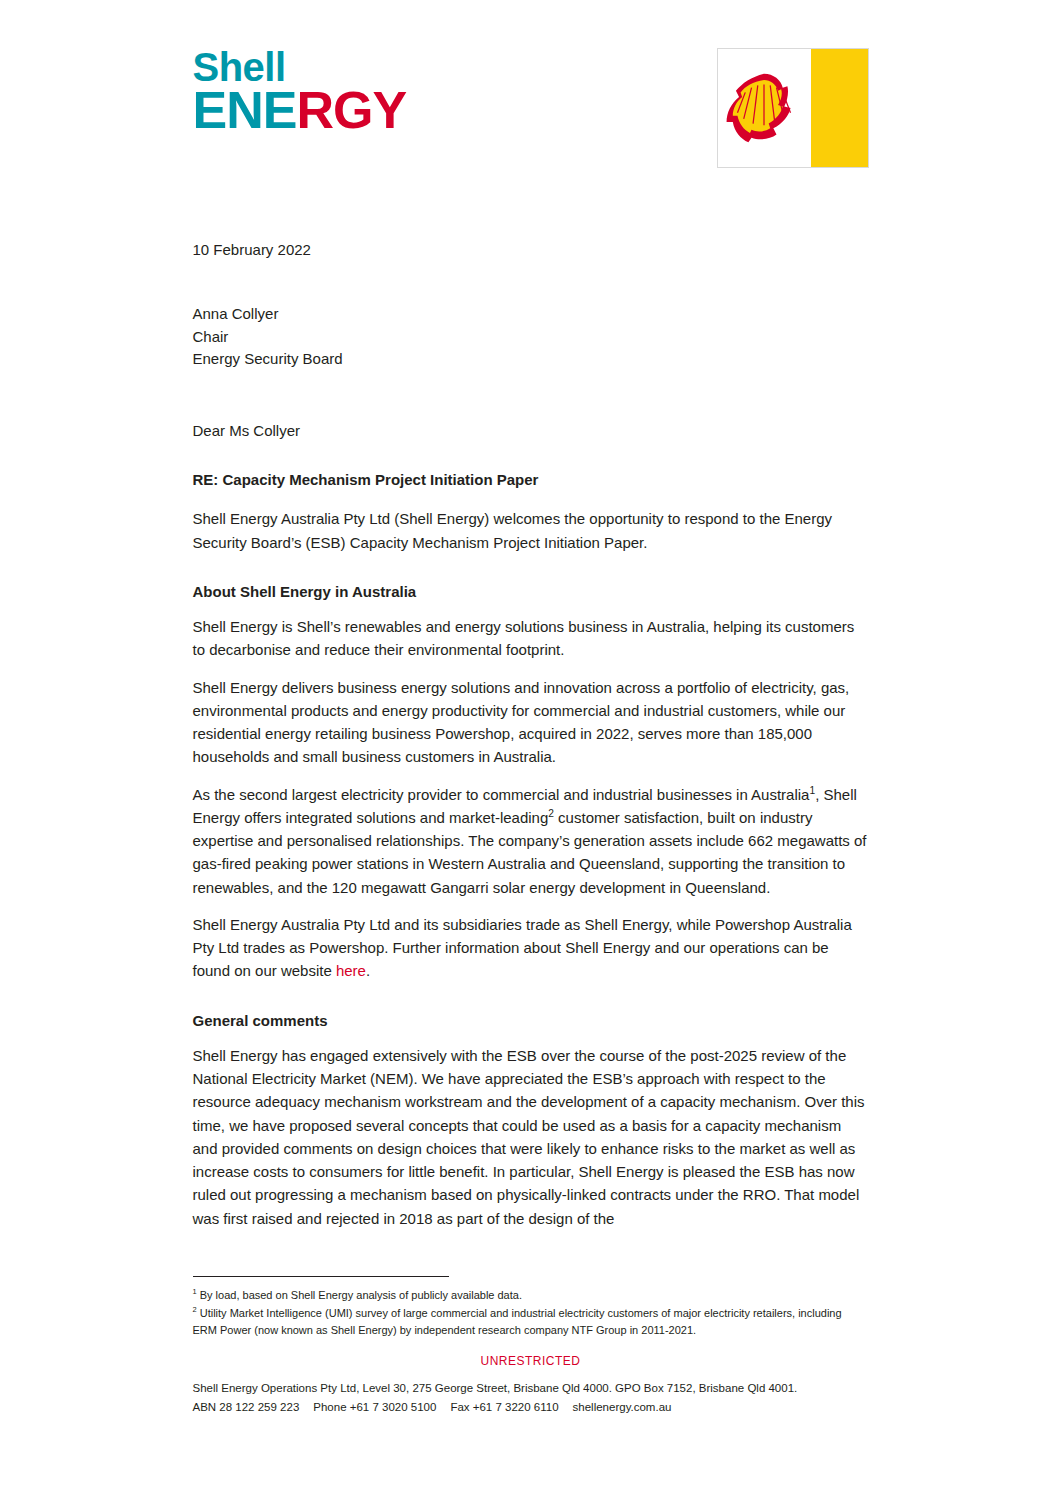Shell ENE RGY
10 February 2022
Anna Collyer
Chair
Energy Security Board
Dear Ms Collyer
RE: Capacity Mechanism Project Initiation Paper
Shell Energy Australia Pty Ltd (Shell Energy) welcomes the opportunity to respond to the Energy Security Board’s (ESB) Capacity Mechanism Project Initiation Paper.
About Shell Energy in Australia
Shell Energy is Shell’s renewables and energy solutions business in Australia, helping its customers to decarbonise and reduce their environmental footprint.
Shell Energy delivers business energy solutions and innovation across a portfolio of electricity, gas, environmental products and energy productivity for commercial and industrial customers, while our residential energy retailing business Powershop, acquired in 2022, serves more than 185,000 households and small business customers in Australia.
As the second largest electricity provider to commercial and industrial businesses in Australia1, Shell Energy offers integrated solutions and market-leading2 customer satisfaction, built on industry expertise and personalised relationships. The company’s generation assets include 662 megawatts of gas-fired peaking power stations in Western Australia and Queensland, supporting the transition to renewables, and the 120 megawatt Gangarri solar energy development in Queensland.
Shell Energy Australia Pty Ltd and its subsidiaries trade as Shell Energy, while Powershop Australia Pty Ltd trades as Powershop. Further information about Shell Energy and our operations can be found on our website here.
General comments
Shell Energy has engaged extensively with the ESB over the course of the post-2025 review of the National Electricity Market (NEM). We have appreciated the ESB’s approach with respect to the resource adequacy mechanism workstream and the development of a capacity mechanism. Over this time, we have proposed several concepts that could be used as a basis for a capacity mechanism and provided comments on design choices that were likely to enhance risks to the market as well as increase costs to consumers for little benefit. In particular, Shell Energy is pleased the ESB has now ruled out progressing a mechanism based on physically-linked contracts under the RRO. That model was first raised and rejected in 2018 as part of the design of the
1 By load, based on Shell Energy analysis of publicly available data.
2 Utility Market Intelligence (UMI) survey of large commercial and industrial electricity customers of major electricity retailers, including ERM Power (now known as Shell Energy) by independent research company NTF Group in 2011-2021.
UNRESTRICTED
Shell Energy Operations Pty Ltd, Level 30, 275 George Street, Brisbane Qld 4000. GPO Box 7152, Brisbane Qld 4001.
ABN 28 122 259 223 Phone +61 7 3020 5100 Fax +61 7 3220 6110 shellenergy.com.au